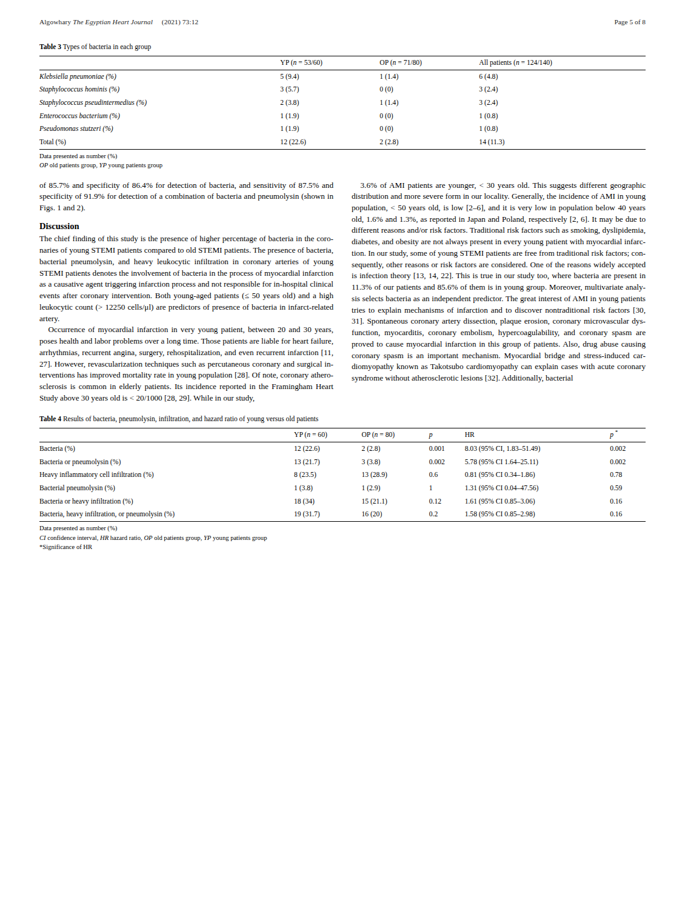Algowhary The Egyptian Heart Journal (2021) 73:12
Page 5 of 8
Table 3 Types of bacteria in each group
| | YP ( n = 53/60) | OP ( n = 71/80) | All patients ( n = 124/140) |
| --- | --- | --- | --- |
| Klebsiella pneumoniae (%) | 5 (9.4) | 1 (1.4) | 6 (4.8) |
| Staphylococcus hominis (%) | 3 (5.7) | 0 (0) | 3 (2.4) |
| Staphylococcus pseudintermedius (%) | 2 (3.8) | 1 (1.4) | 3 (2.4) |
| Enterococcus bacterium (%) | 1 (1.9) | 0 (0) | 1 (0.8) |
| Pseudomonas stutzeri (%) | 1 (1.9) | 0 (0) | 1 (0.8) |
| Total (%) | 12 (22.6) | 2 (2.8) | 14 (11.3) |
Data presented as number (%)
OP old patients group, YP young patients group
of 85.7% and specificity of 86.4% for detection of bacteria, and sensitivity of 87.5% and specificity of 91.9% for detection of a combination of bacteria and pneumolysin (shown in Figs. 1 and 2).
Discussion
The chief finding of this study is the presence of higher percentage of bacteria in the coronaries of young STEMI patients compared to old STEMI patients. The presence of bacteria, bacterial pneumolysin, and heavy leukocytic infiltration in coronary arteries of young STEMI patients denotes the involvement of bacteria in the process of myocardial infarction as a causative agent triggering infarction process and not responsible for in-hospital clinical events after coronary intervention. Both young-aged patients (≤ 50 years old) and a high leukocytic count (> 12250 cells/μl) are predictors of presence of bacteria in infarct-related artery.
Occurrence of myocardial infarction in very young patient, between 20 and 30 years, poses health and labor problems over a long time. Those patients are liable for heart failure, arrhythmias, recurrent angina, surgery, rehospitalization, and even recurrent infarction [11, 27]. However, revascularization techniques such as percutaneous coronary and surgical interventions has improved mortality rate in young population [28]. Of note, coronary atherosclerosis is common in elderly patients. Its incidence reported in the Framingham Heart Study above 30 years old is < 20/1000 [28, 29]. While in our study,
3.6% of AMI patients are younger, < 30 years old. This suggests different geographic distribution and more severe form in our locality. Generally, the incidence of AMI in young population, < 50 years old, is low [2–6], and it is very low in population below 40 years old, 1.6% and 1.3%, as reported in Japan and Poland, respectively [2, 6]. It may be due to different reasons and/or risk factors. Traditional risk factors such as smoking, dyslipidemia, diabetes, and obesity are not always present in every young patient with myocardial infarction. In our study, some of young STEMI patients are free from traditional risk factors; consequently, other reasons or risk factors are considered. One of the reasons widely accepted is infection theory [13, 14, 22]. This is true in our study too, where bacteria are present in 11.3% of our patients and 85.6% of them is in young group. Moreover, multivariate analysis selects bacteria as an independent predictor. The great interest of AMI in young patients tries to explain mechanisms of infarction and to discover nontraditional risk factors [30, 31]. Spontaneous coronary artery dissection, plaque erosion, coronary microvascular dysfunction, myocarditis, coronary embolism, hypercoagulability, and coronary spasm are proved to cause myocardial infarction in this group of patients. Also, drug abuse causing coronary spasm is an important mechanism. Myocardial bridge and stress-induced cardiomyopathy known as Takotsubo cardiomyopathy can explain cases with acute coronary syndrome without atherosclerotic lesions [32]. Additionally, bacterial
Table 4 Results of bacteria, pneumolysin, infiltration, and hazard ratio of young versus old patients
| | YP ( n = 60) | OP ( n = 80) | p | HR | p * |
| --- | --- | --- | --- | --- | --- |
| Bacteria (%) | 12 (22.6) | 2 (2.8) | 0.001 | 8.03 (95% CI, 1.83–51.49) | 0.002 |
| Bacteria or pneumolysin (%) | 13 (21.7) | 3 (3.8) | 0.002 | 5.78 (95% CI 1.64–25.11) | 0.002 |
| Heavy inflammatory cell infiltration (%) | 8 (23.5) | 13 (28.9) | 0.6 | 0.81 (95% CI 0.34–1.86) | 0.78 |
| Bacterial pneumolysin (%) | 1 (3.8) | 1 (2.9) | 1 | 1.31 (95% CI 0.04–47.56) | 0.59 |
| Bacteria or heavy infiltration (%) | 18 (34) | 15 (21.1) | 0.12 | 1.61 (95% CI 0.85–3.06) | 0.16 |
| Bacteria, heavy infiltration, or pneumolysin (%) | 19 (31.7) | 16 (20) | 0.2 | 1.58 (95% CI 0.85–2.98) | 0.16 |
Data presented as number (%)
CI confidence interval, HR hazard ratio, OP old patients group, YP young patients group
*Significance of HR